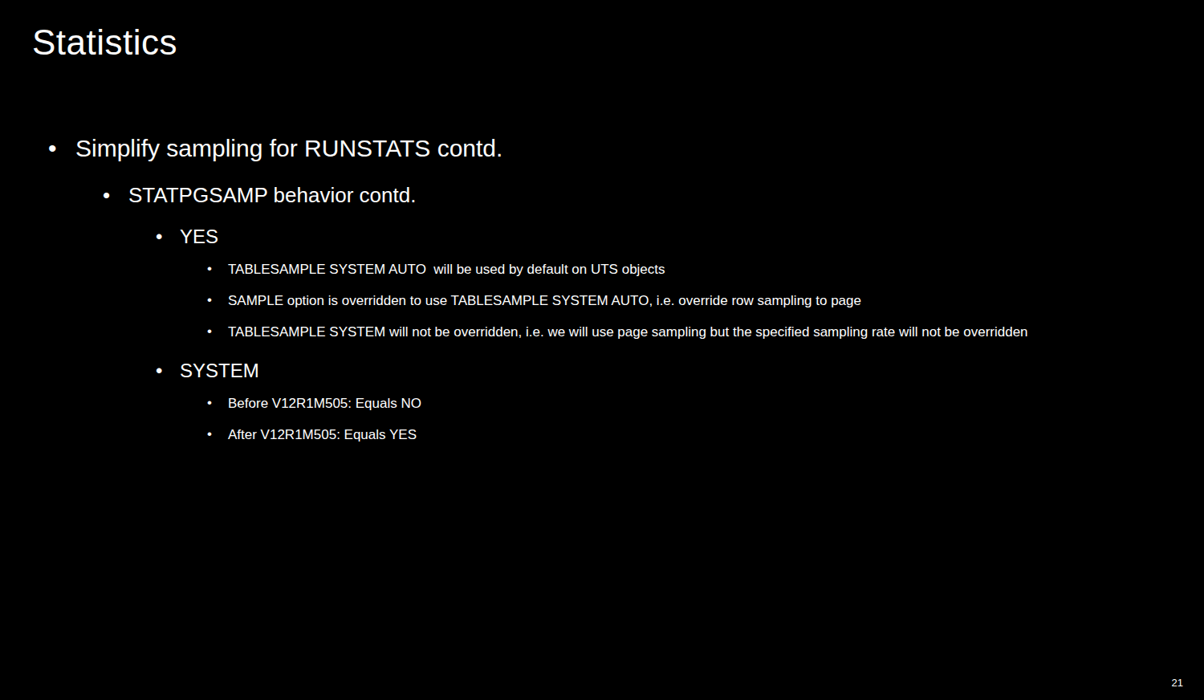Statistics
Simplify sampling for RUNSTATS contd.
STATPGSAMP behavior contd.
YES
TABLESAMPLE SYSTEM AUTO will be used by default on UTS objects
SAMPLE option is overridden to use TABLESAMPLE SYSTEM AUTO, i.e. override row sampling to page
TABLESAMPLE SYSTEM will not be overridden, i.e. we will use page sampling but the specified sampling rate will not be overridden
SYSTEM
Before V12R1M505: Equals NO
After V12R1M505: Equals YES
21